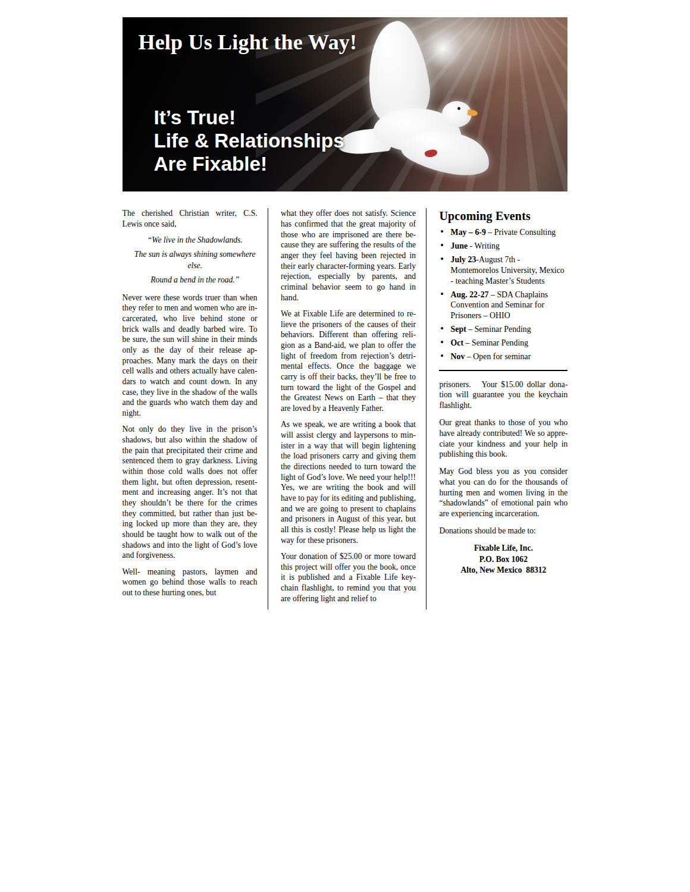Help Us Light the Way!
It’s True!
Life & Relationships
Are Fixable!
The cherished Christian writer, C.S. Lewis once said,
“We live in the Shadowlands.
The sun is always shining somewhere else.
Round a bend in the road.”
Never were these words truer than when they refer to men and women who are incarcerated, who live behind stone or brick walls and deadly barbed wire. To be sure, the sun will shine in their minds only as the day of their release approaches. Many mark the days on their cell walls and others actually have calendars to watch and count down. In any case, they live in the shadow of the walls and the guards who watch them day and night.
Not only do they live in the prison’s shadows, but also within the shadow of the pain that precipitated their crime and sentenced them to gray darkness. Living within those cold walls does not offer them light, but often depression, resentment and increasing anger. It’s not that they shouldn’t be there for the crimes they committed, but rather than just being locked up more than they are, they should be taught how to walk out of the shadows and into the light of God’s love and forgiveness.
Well- meaning pastors, laymen and women go behind those walls to reach out to these hurting ones, but
what they offer does not satisfy. Science has confirmed that the great majority of those who are imprisoned are there because they are suffering the results of the anger they feel having been rejected in their early character-forming years. Early rejection, especially by parents, and criminal behavior seem to go hand in hand.
We at Fixable Life are determined to relieve the prisoners of the causes of their behaviors. Different than offering religion as a Band-aid, we plan to offer the light of freedom from rejection’s detrimental effects. Once the baggage we carry is off their backs, they’ll be free to turn toward the light of the Gospel and the Greatest News on Earth – that they are loved by a Heavenly Father.
As we speak, we are writing a book that will assist clergy and laypersons to minister in a way that will begin lightening the load prisoners carry and giving them the directions needed to turn toward the light of God’s love. We need your help!!! Yes, we are writing the book and will have to pay for its editing and publishing, and we are going to present to chaplains and prisoners in August of this year, but all this is costly! Please help us light the way for these prisoners.
Your donation of $25.00 or more toward this project will offer you the book, once it is published and a Fixable Life keychain flashlight, to remind you that you are offering light and relief to
Upcoming Events
May – 6-9 – Private Consulting
June - Writing
July 23-August 7th - Montemorelos University, Mexico - teaching Master’s Students
Aug. 22-27 – SDA Chaplains Convention and Seminar for Prisoners – OHIO
Sept – Seminar Pending
Oct – Seminar Pending
Nov – Open for seminar
prisoners. Your $15.00 dollar donation will guarantee you the keychain flashlight.
Our great thanks to those of you who have already contributed! We so appreciate your kindness and your help in publishing this book.
May God bless you as you consider what you can do for the thousands of hurting men and women living in the “shadowlands” of emotional pain who are experiencing incarceration.
Donations should be made to:
Fixable Life, Inc.
P.O. Box 1062
Alto, New Mexico 88312